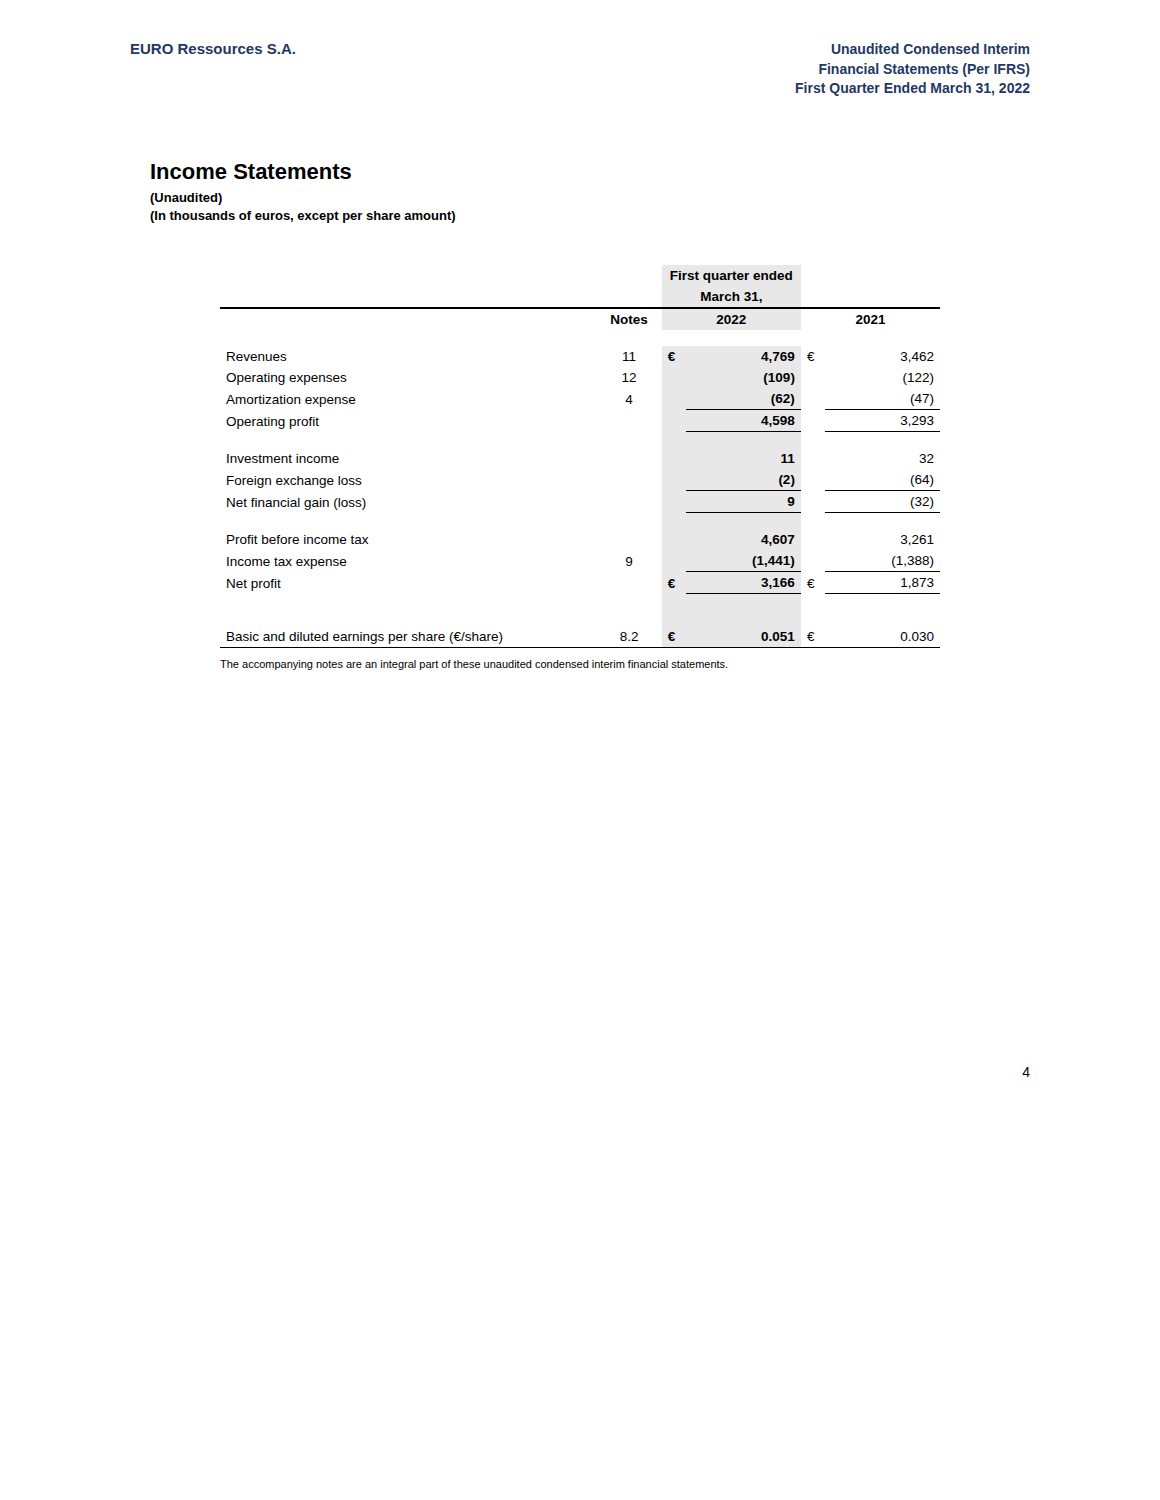EURO Ressources S.A.
Unaudited Condensed Interim
Financial Statements (Per IFRS)
First Quarter Ended March 31, 2022
Income Statements
(Unaudited)
(In thousands of euros, except per share amount)
| | | First quarter ended | |
| | | March 31, | |
| | Notes | 2022 | 2021 |
| Revenues | 11 | € | 4,769 | € | 3,462 |
| Operating expenses | 12 | | (109) | | (122) |
| Amortization expense | 4 | | (62) | | (47) |
| Operating profit | | | 4,598 | | 3,293 |
| Investment income | | | 11 | | 32 |
| Foreign exchange loss | | | (2) | | (64) |
| Net financial gain (loss) | | | 9 | | (32) |
| Profit before income tax | | | 4,607 | | 3,261 |
| Income tax expense | 9 | | (1,441) | | (1,388) |
| Net profit | | € | 3,166 | € | 1,873 |
| Basic and diluted earnings per share (€/share) | 8.2 | € | 0.051 | € | 0.030 |
The accompanying notes are an integral part of these unaudited condensed interim financial statements.
4